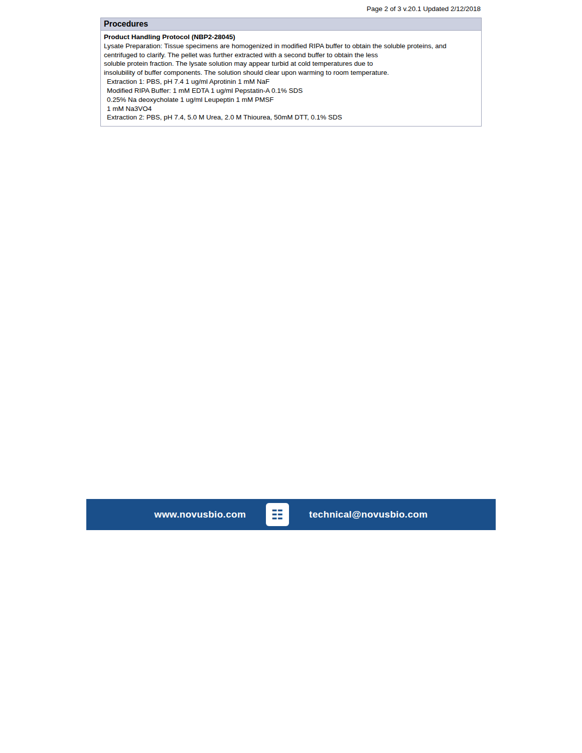Page 2 of 3 v.20.1 Updated 2/12/2018
Procedures
Product Handling Protocol (NBP2-28045)
Lysate Preparation: Tissue specimens are homogenized in modified RIPA buffer to obtain the soluble proteins, and centrifuged to clarify. The pellet was further extracted with a second buffer to obtain the less
soluble protein fraction. The lysate solution may appear turbid at cold temperatures due to
insolubility of buffer components. The solution should clear upon warming to room temperature.
Extraction 1: PBS, pH 7.4 1 ug/ml Aprotinin 1 mM NaF
Modified RIPA Buffer: 1 mM EDTA 1 ug/ml Pepstatin-A 0.1% SDS
0.25% Na deoxycholate 1 ug/ml Leupeptin 1 mM PMSF
1 mM Na3VO4
Extraction 2: PBS, pH 7.4, 5.0 M Urea, 2.0 M Thiourea, 50mM DTT, 0.1% SDS
www.novusbio.com ☷ technical@novusbio.com